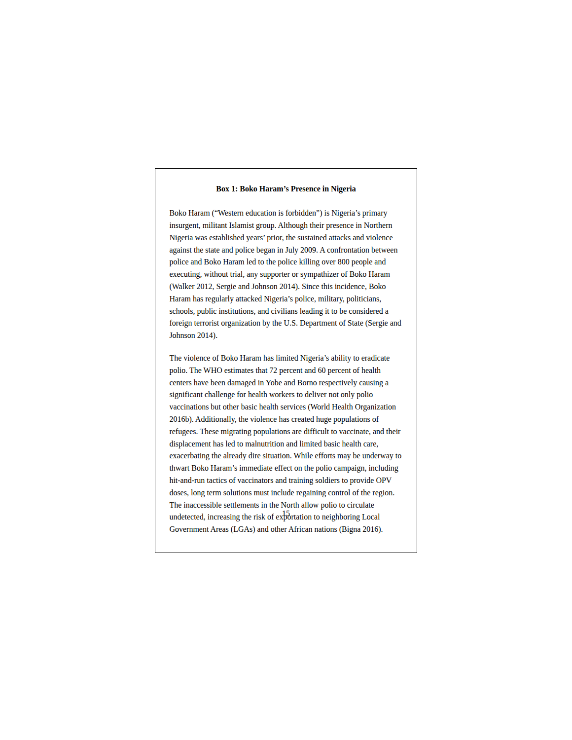Box 1: Boko Haram’s Presence in Nigeria
Boko Haram (“Western education is forbidden”) is Nigeria’s primary insurgent, militant Islamist group. Although their presence in Northern Nigeria was established years’ prior, the sustained attacks and violence against the state and police began in July 2009. A confrontation between police and Boko Haram led to the police killing over 800 people and executing, without trial, any supporter or sympathizer of Boko Haram (Walker 2012, Sergie and Johnson 2014). Since this incidence, Boko Haram has regularly attacked Nigeria’s police, military, politicians, schools, public institutions, and civilians leading it to be considered a foreign terrorist organization by the U.S. Department of State (Sergie and Johnson 2014).
The violence of Boko Haram has limited Nigeria’s ability to eradicate polio. The WHO estimates that 72 percent and 60 percent of health centers have been damaged in Yobe and Borno respectively causing a significant challenge for health workers to deliver not only polio vaccinations but other basic health services (World Health Organization 2016b). Additionally, the violence has created huge populations of refugees. These migrating populations are difficult to vaccinate, and their displacement has led to malnutrition and limited basic health care, exacerbating the already dire situation. While efforts may be underway to thwart Boko Haram’s immediate effect on the polio campaign, including hit-and-run tactics of vaccinators and training soldiers to provide OPV doses, long term solutions must include regaining control of the region. The inaccessible settlements in the North allow polio to circulate undetected, increasing the risk of exportation to neighboring Local Government Areas (LGAs) and other African nations (Bigna 2016).
15